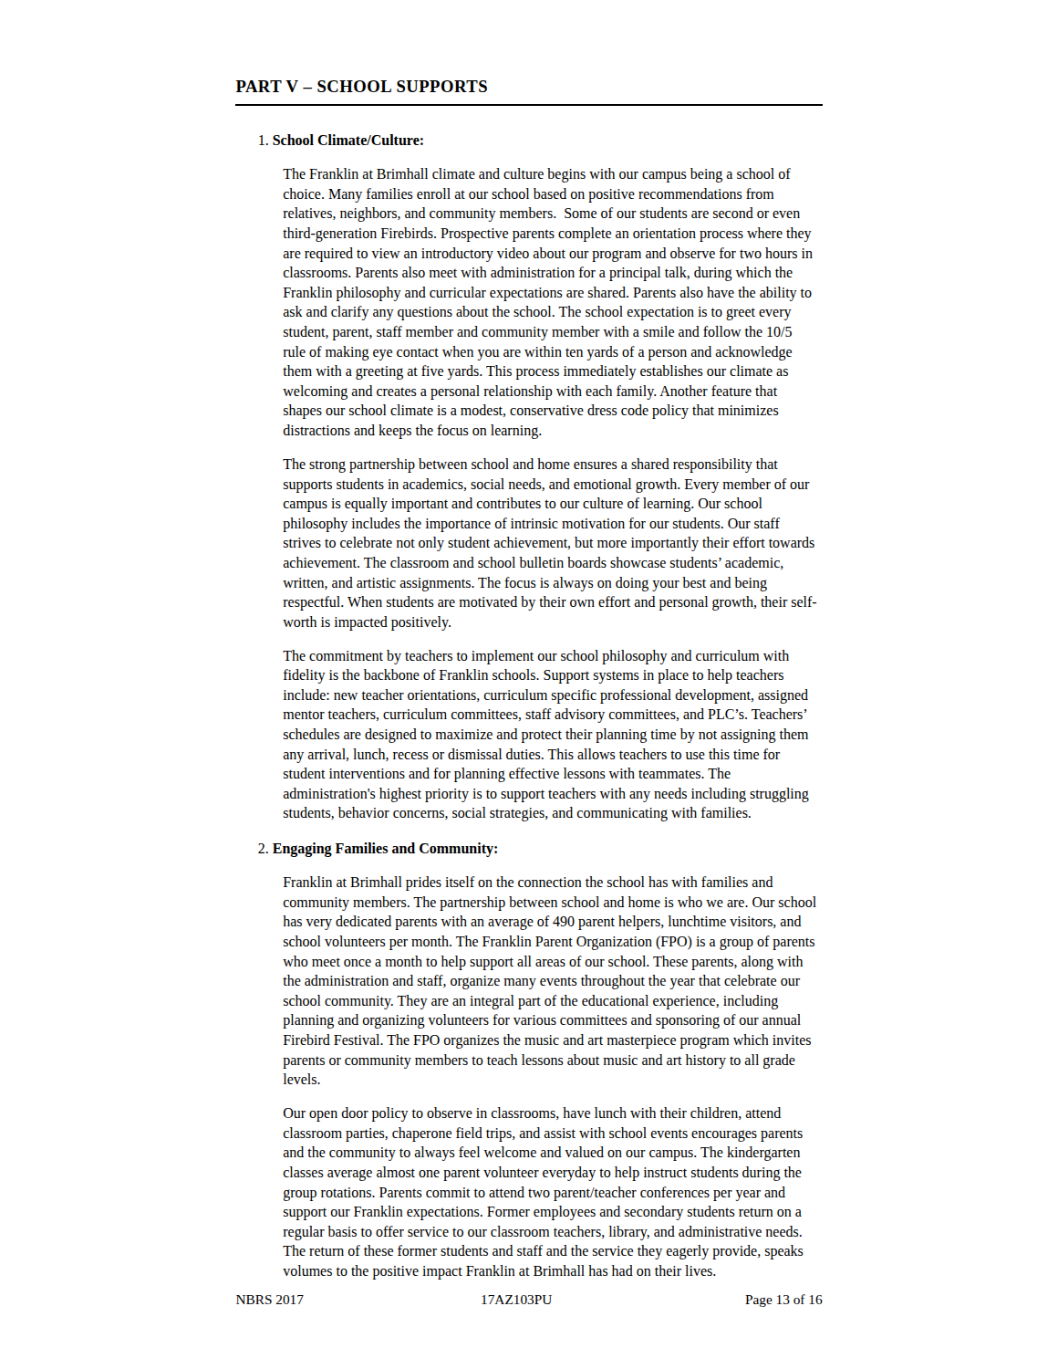PART V – SCHOOL SUPPORTS
School Climate/Culture:
The Franklin at Brimhall climate and culture begins with our campus being a school of choice. Many families enroll at our school based on positive recommendations from relatives, neighbors, and community members. Some of our students are second or even third-generation Firebirds. Prospective parents complete an orientation process where they are required to view an introductory video about our program and observe for two hours in classrooms. Parents also meet with administration for a principal talk, during which the Franklin philosophy and curricular expectations are shared. Parents also have the ability to ask and clarify any questions about the school. The school expectation is to greet every student, parent, staff member and community member with a smile and follow the 10/5 rule of making eye contact when you are within ten yards of a person and acknowledge them with a greeting at five yards. This process immediately establishes our climate as welcoming and creates a personal relationship with each family. Another feature that shapes our school climate is a modest, conservative dress code policy that minimizes distractions and keeps the focus on learning.
The strong partnership between school and home ensures a shared responsibility that supports students in academics, social needs, and emotional growth. Every member of our campus is equally important and contributes to our culture of learning. Our school philosophy includes the importance of intrinsic motivation for our students. Our staff strives to celebrate not only student achievement, but more importantly their effort towards achievement. The classroom and school bulletin boards showcase students’ academic, written, and artistic assignments. The focus is always on doing your best and being respectful. When students are motivated by their own effort and personal growth, their self-worth is impacted positively.
The commitment by teachers to implement our school philosophy and curriculum with fidelity is the backbone of Franklin schools. Support systems in place to help teachers include: new teacher orientations, curriculum specific professional development, assigned mentor teachers, curriculum committees, staff advisory committees, and PLC’s. Teachers’ schedules are designed to maximize and protect their planning time by not assigning them any arrival, lunch, recess or dismissal duties. This allows teachers to use this time for student interventions and for planning effective lessons with teammates. The administration's highest priority is to support teachers with any needs including struggling students, behavior concerns, social strategies, and communicating with families.
Engaging Families and Community:
Franklin at Brimhall prides itself on the connection the school has with families and community members. The partnership between school and home is who we are. Our school has very dedicated parents with an average of 490 parent helpers, lunchtime visitors, and school volunteers per month. The Franklin Parent Organization (FPO) is a group of parents who meet once a month to help support all areas of our school. These parents, along with the administration and staff, organize many events throughout the year that celebrate our school community. They are an integral part of the educational experience, including planning and organizing volunteers for various committees and sponsoring of our annual Firebird Festival. The FPO organizes the music and art masterpiece program which invites parents or community members to teach lessons about music and art history to all grade levels.
Our open door policy to observe in classrooms, have lunch with their children, attend classroom parties, chaperone field trips, and assist with school events encourages parents and the community to always feel welcome and valued on our campus. The kindergarten classes average almost one parent volunteer everyday to help instruct students during the group rotations. Parents commit to attend two parent/teacher conferences per year and support our Franklin expectations. Former employees and secondary students return on a regular basis to offer service to our classroom teachers, library, and administrative needs. The return of these former students and staff and the service they eagerly provide, speaks volumes to the positive impact Franklin at Brimhall has had on their lives.
| NBRS 2017 | 17AZ103PU | Page 13 of 16 |